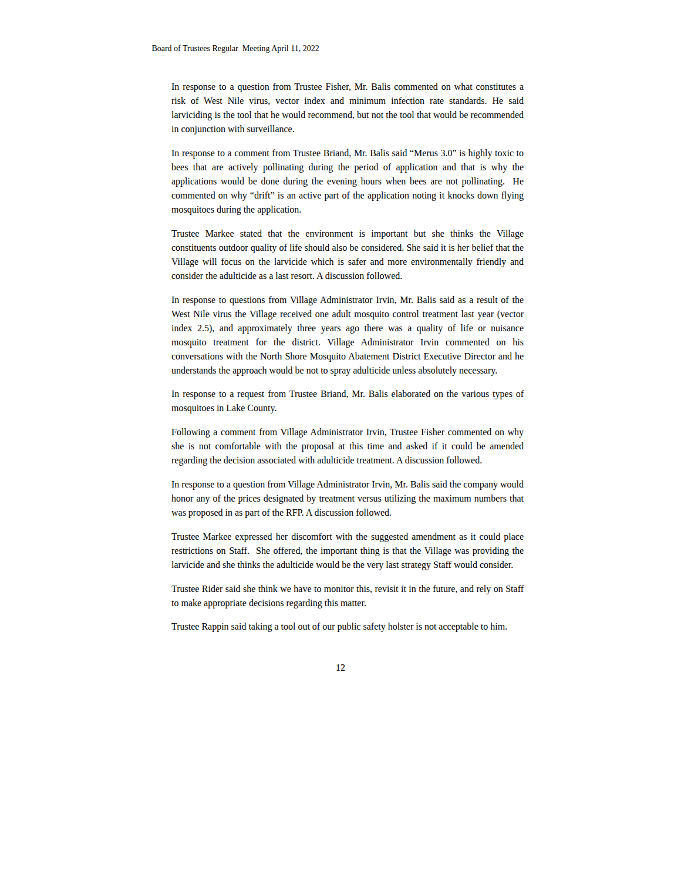Board of Trustees Regular Meeting April 11, 2022
In response to a question from Trustee Fisher, Mr. Balis commented on what constitutes a risk of West Nile virus, vector index and minimum infection rate standards. He said larviciding is the tool that he would recommend, but not the tool that would be recommended in conjunction with surveillance.
In response to a comment from Trustee Briand, Mr. Balis said “Merus 3.0” is highly toxic to bees that are actively pollinating during the period of application and that is why the applications would be done during the evening hours when bees are not pollinating. He commented on why “drift” is an active part of the application noting it knocks down flying mosquitoes during the application.
Trustee Markee stated that the environment is important but she thinks the Village constituents outdoor quality of life should also be considered. She said it is her belief that the Village will focus on the larvicide which is safer and more environmentally friendly and consider the adulticide as a last resort. A discussion followed.
In response to questions from Village Administrator Irvin, Mr. Balis said as a result of the West Nile virus the Village received one adult mosquito control treatment last year (vector index 2.5), and approximately three years ago there was a quality of life or nuisance mosquito treatment for the district. Village Administrator Irvin commented on his conversations with the North Shore Mosquito Abatement District Executive Director and he understands the approach would be not to spray adulticide unless absolutely necessary.
In response to a request from Trustee Briand, Mr. Balis elaborated on the various types of mosquitoes in Lake County.
Following a comment from Village Administrator Irvin, Trustee Fisher commented on why she is not comfortable with the proposal at this time and asked if it could be amended regarding the decision associated with adulticide treatment. A discussion followed.
In response to a question from Village Administrator Irvin, Mr. Balis said the company would honor any of the prices designated by treatment versus utilizing the maximum numbers that was proposed in as part of the RFP. A discussion followed.
Trustee Markee expressed her discomfort with the suggested amendment as it could place restrictions on Staff. She offered, the important thing is that the Village was providing the larvicide and she thinks the adulticide would be the very last strategy Staff would consider.
Trustee Rider said she think we have to monitor this, revisit it in the future, and rely on Staff to make appropriate decisions regarding this matter.
Trustee Rappin said taking a tool out of our public safety holster is not acceptable to him.
12